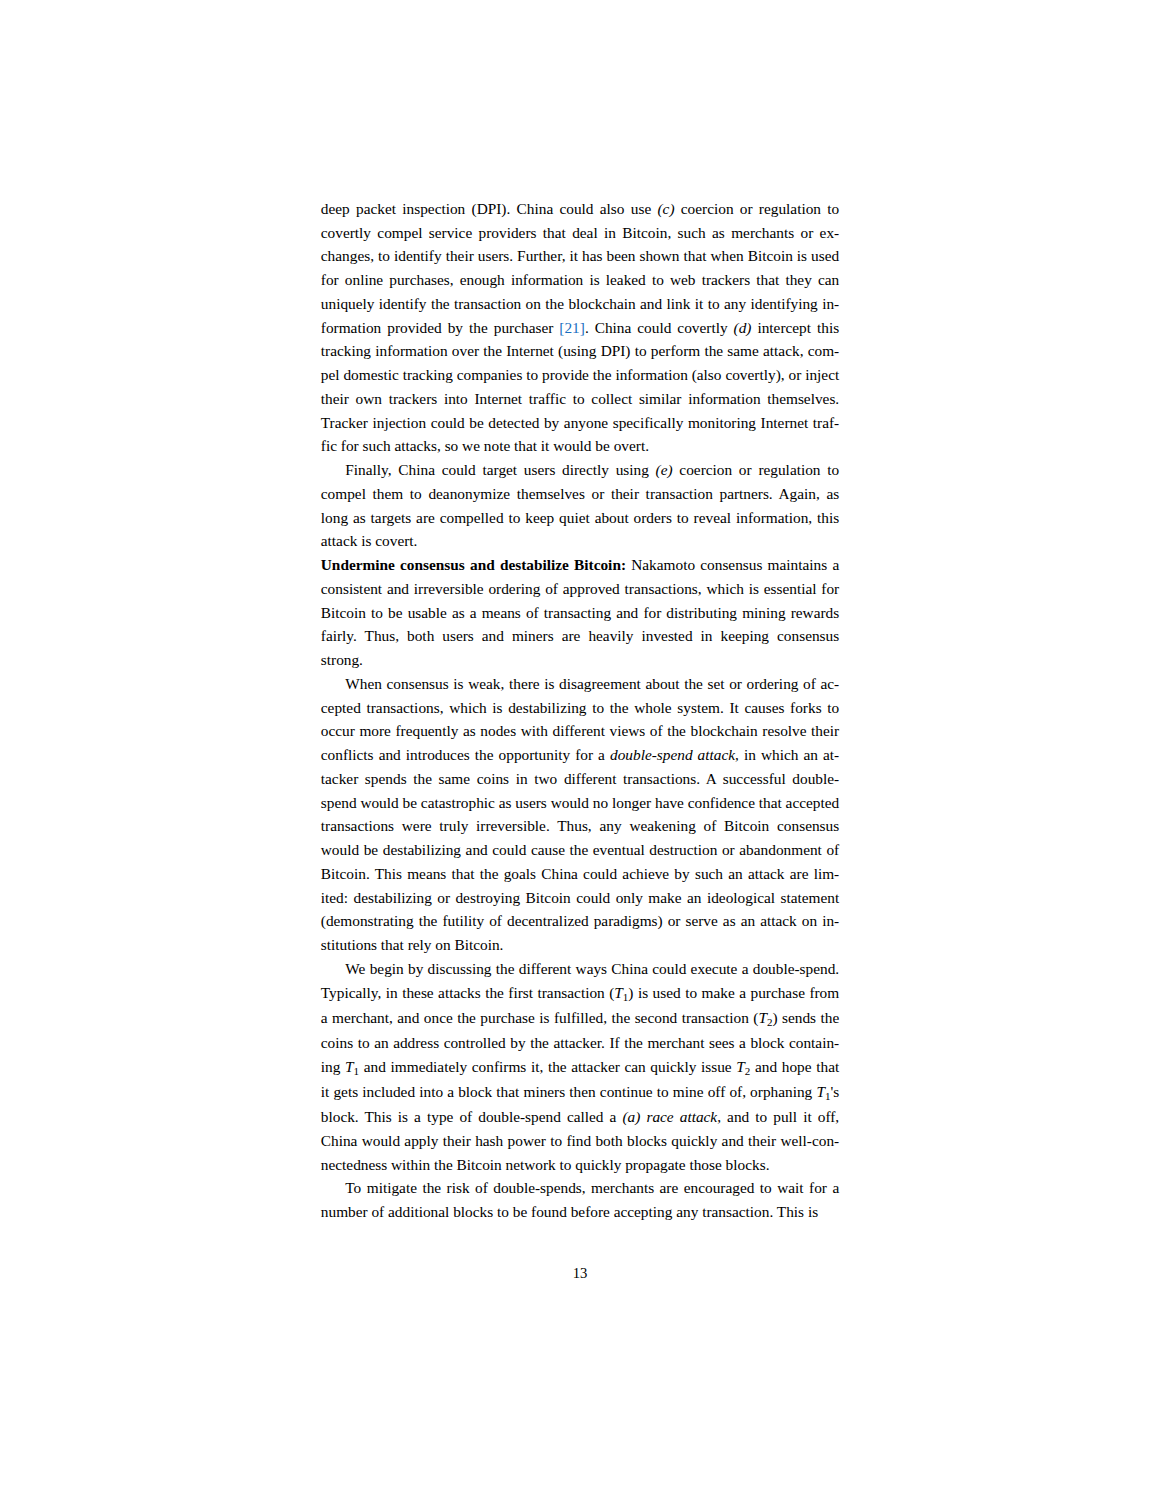deep packet inspection (DPI). China could also use (c) coercion or regulation to covertly compel service providers that deal in Bitcoin, such as merchants or exchanges, to identify their users. Further, it has been shown that when Bitcoin is used for online purchases, enough information is leaked to web trackers that they can uniquely identify the transaction on the blockchain and link it to any identifying information provided by the purchaser [21]. China could covertly (d) intercept this tracking information over the Internet (using DPI) to perform the same attack, compel domestic tracking companies to provide the information (also covertly), or inject their own trackers into Internet traffic to collect similar information themselves. Tracker injection could be detected by anyone specifically monitoring Internet traffic for such attacks, so we note that it would be overt.
Finally, China could target users directly using (e) coercion or regulation to compel them to deanonymize themselves or their transaction partners. Again, as long as targets are compelled to keep quiet about orders to reveal information, this attack is covert.
Undermine consensus and destabilize Bitcoin: Nakamoto consensus maintains a consistent and irreversible ordering of approved transactions, which is essential for Bitcoin to be usable as a means of transacting and for distributing mining rewards fairly. Thus, both users and miners are heavily invested in keeping consensus strong.
When consensus is weak, there is disagreement about the set or ordering of accepted transactions, which is destabilizing to the whole system. It causes forks to occur more frequently as nodes with different views of the blockchain resolve their conflicts and introduces the opportunity for a double-spend attack, in which an attacker spends the same coins in two different transactions. A successful double-spend would be catastrophic as users would no longer have confidence that accepted transactions were truly irreversible. Thus, any weakening of Bitcoin consensus would be destabilizing and could cause the eventual destruction or abandonment of Bitcoin. This means that the goals China could achieve by such an attack are limited: destabilizing or destroying Bitcoin could only make an ideological statement (demonstrating the futility of decentralized paradigms) or serve as an attack on institutions that rely on Bitcoin.
We begin by discussing the different ways China could execute a double-spend. Typically, in these attacks the first transaction (T1) is used to make a purchase from a merchant, and once the purchase is fulfilled, the second transaction (T2) sends the coins to an address controlled by the attacker. If the merchant sees a block containing T1 and immediately confirms it, the attacker can quickly issue T2 and hope that it gets included into a block that miners then continue to mine off of, orphaning T1's block. This is a type of double-spend called a (a) race attack, and to pull it off, China would apply their hash power to find both blocks quickly and their well-connectedness within the Bitcoin network to quickly propagate those blocks.
To mitigate the risk of double-spends, merchants are encouraged to wait for a number of additional blocks to be found before accepting any transaction. This is
13